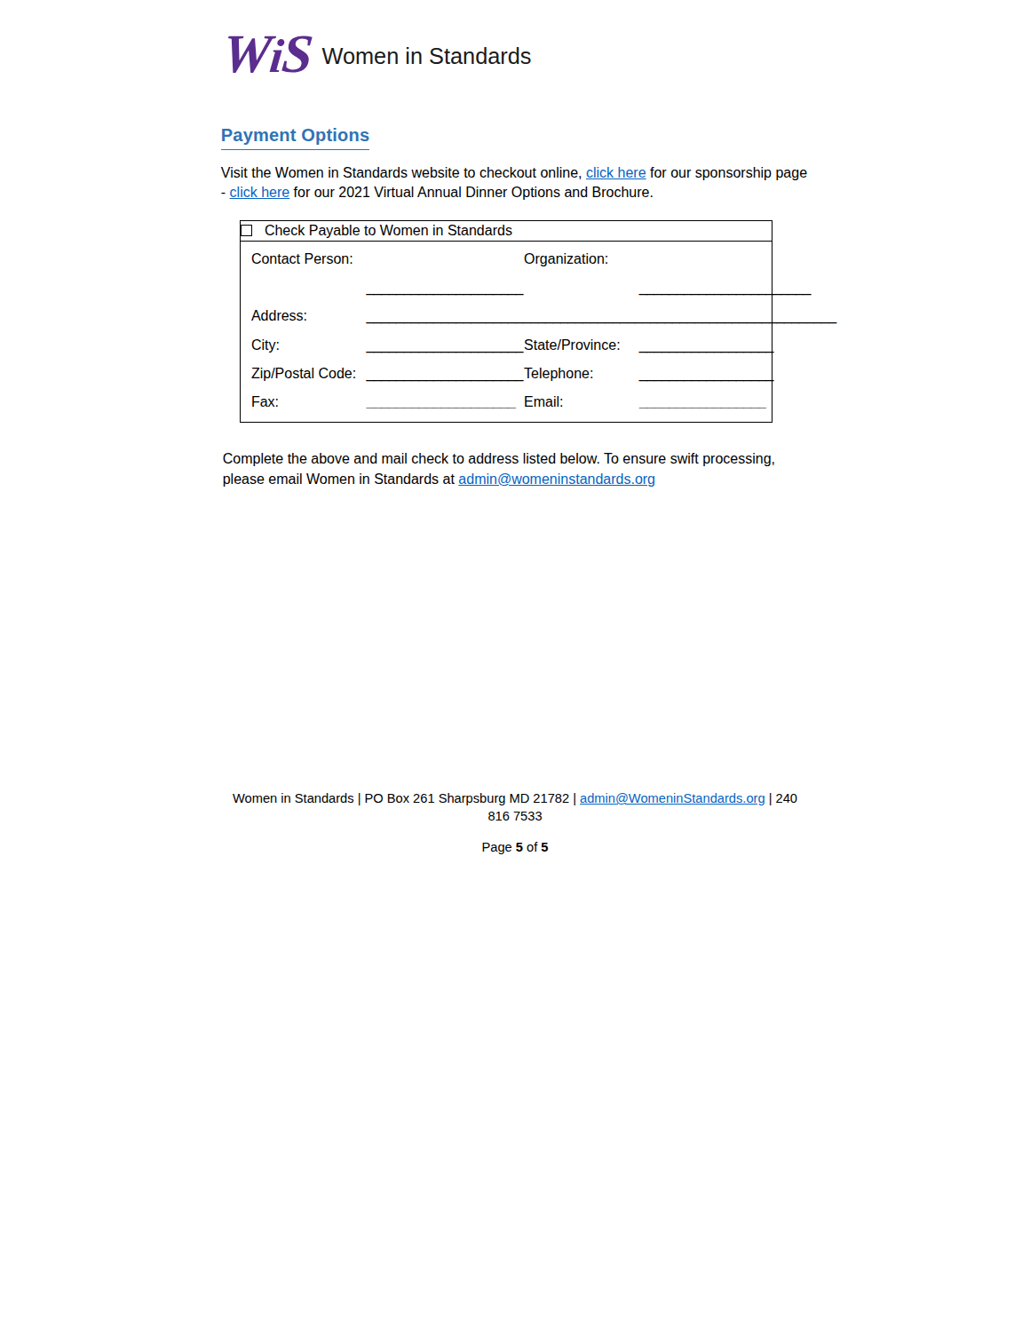WiS
Women in Standards
Payment Options
Visit the Women in Standards website to checkout online, click here for our sponsorship page - click here for our 2021 Virtual Annual Dinner Options and Brochure.
| Check Payable to Women in Standards |
| / Contact Person: / / Organization: / / / / _____________________ / / _______________________ / / Address: / _______________________________________________________________ / / City: / _____________________ / State/Province: / __________________ / / Zip/Postal Code: / _____________________ / Telephone: / __________________ / / Fax: / ____________________ / Email: / _________________ / |
Complete the above and mail check to address listed below. To ensure swift processing, please email Women in Standards at admin@womeninstandards.org
Women in Standards | PO Box 261 Sharpsburg MD 21782 | admin@WomeninStandards.org | 240 816 7533
Page 5 of 5